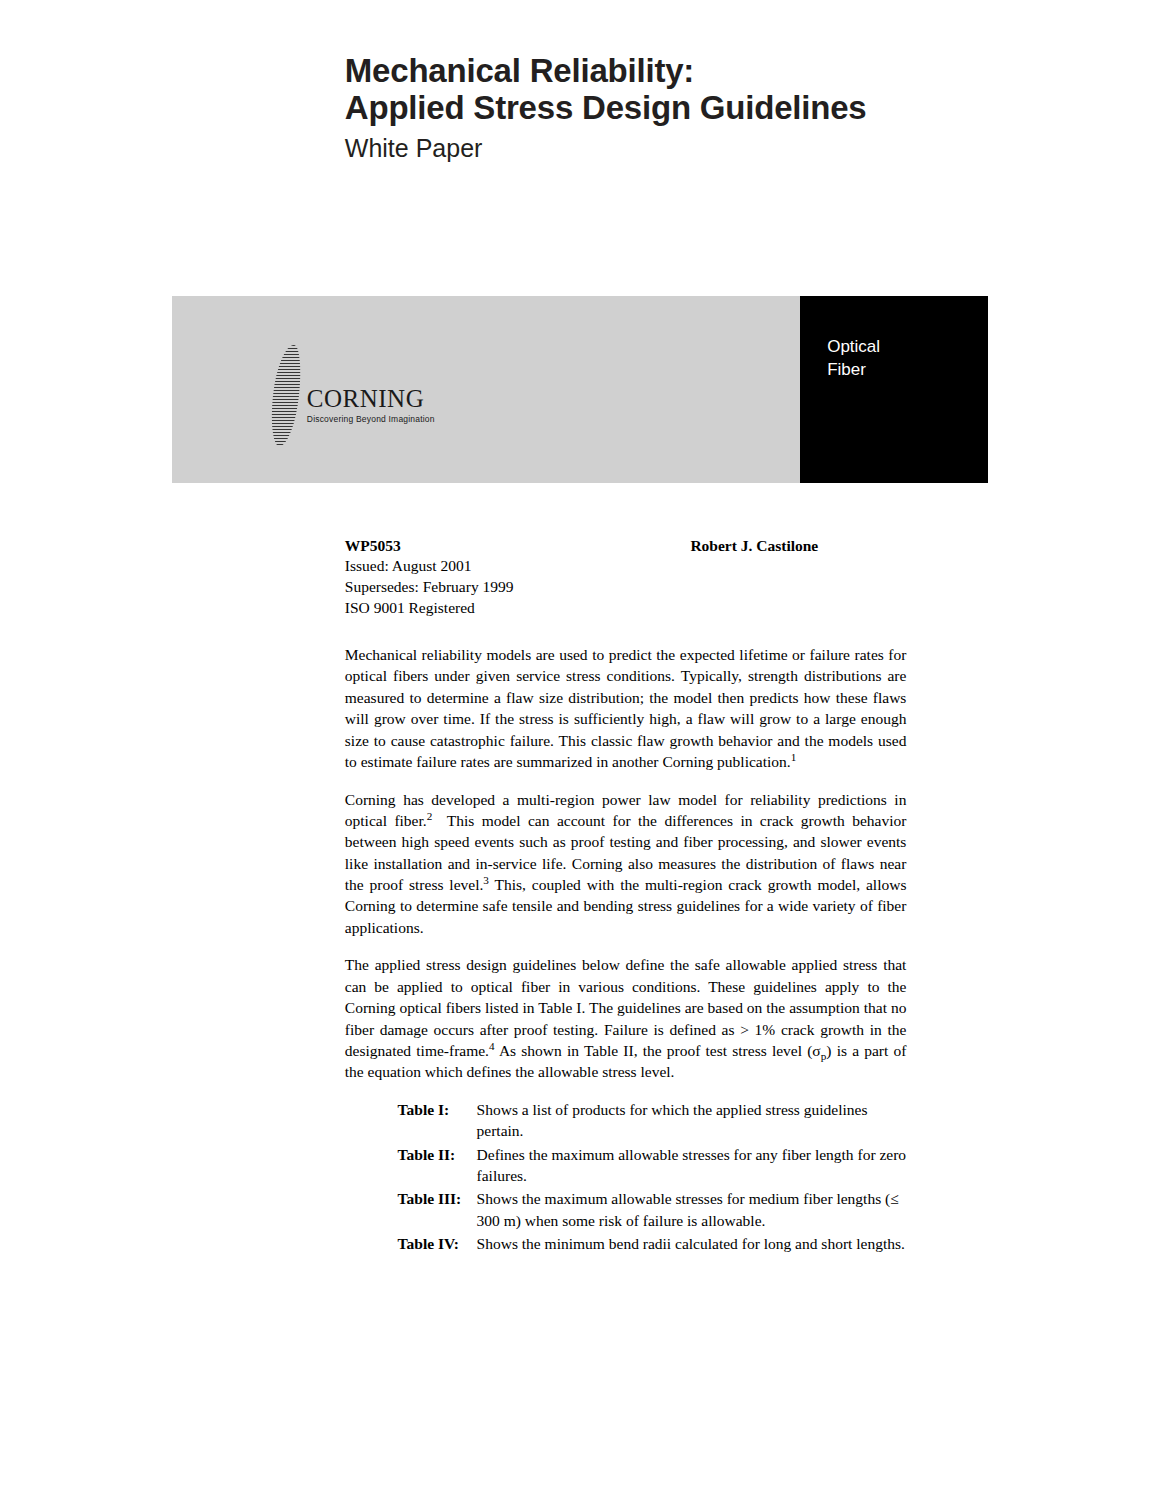Mechanical Reliability:
Applied Stress Design Guidelines
White Paper
CORNING
Discovering Beyond Imagination
Optical
Fiber
WP5053
Robert J. Castilone
Issued: August 2001
Supersedes: February 1999
ISO 9001 Registered
Mechanical reliability models are used to predict the expected lifetime or failure rates for optical fibers under given service stress conditions. Typically, strength distributions are measured to determine a flaw size distribution; the model then predicts how these flaws will grow over time. If the stress is sufficiently high, a flaw will grow to a large enough size to cause catastrophic failure. This classic flaw growth behavior and the models used to estimate failure rates are summarized in another Corning publication.1
Corning has developed a multi-region power law model for reliability predictions in optical fiber.2 This model can account for the differences in crack growth behavior between high speed events such as proof testing and fiber processing, and slower events like installation and in-service life. Corning also measures the distribution of flaws near the proof stress level.3 This, coupled with the multi-region crack growth model, allows Corning to determine safe tensile and bending stress guidelines for a wide variety of fiber applications.
The applied stress design guidelines below define the safe allowable applied stress that can be applied to optical fiber in various conditions. These guidelines apply to the Corning optical fibers listed in Table I. The guidelines are based on the assumption that no fiber damage occurs after proof testing. Failure is defined as > 1% crack growth in the designated time-frame.4 As shown in Table II, the proof test stress level (σp) is a part of the equation which defines the allowable stress level.
| Table I: | Shows a list of products for which the applied stress guidelines pertain. |
| Table II: | Defines the maximum allowable stresses for any fiber length for zero failures. |
| Table III: | Shows the maximum allowable stresses for medium fiber lengths (≤ 300 m) when some risk of failure is allowable. |
| Table IV: | Shows the minimum bend radii calculated for long and short lengths. |